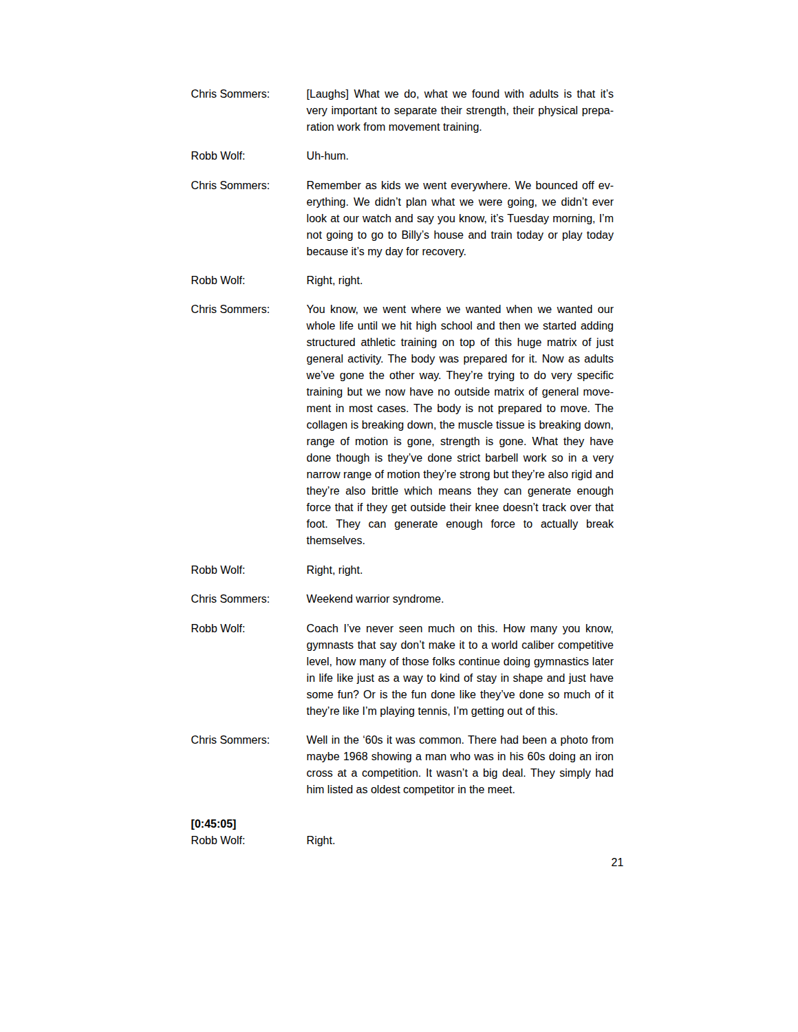Chris Sommers:
[Laughs] What we do, what we found with adults is that it’s very important to separate their strength, their physical preparation work from movement training.
Robb Wolf:
Uh-hum.
Chris Sommers:
Remember as kids we went everywhere. We bounced off everything. We didn’t plan what we were going, we didn’t ever look at our watch and say you know, it’s Tuesday morning, I’m not going to go to Billy’s house and train today or play today because it’s my day for recovery.
Robb Wolf:
Right, right.
Chris Sommers:
You know, we went where we wanted when we wanted our whole life until we hit high school and then we started adding structured athletic training on top of this huge matrix of just general activity. The body was prepared for it. Now as adults we’ve gone the other way. They’re trying to do very specific training but we now have no outside matrix of general movement in most cases. The body is not prepared to move. The collagen is breaking down, the muscle tissue is breaking down, range of motion is gone, strength is gone. What they have done though is they’ve done strict barbell work so in a very narrow range of motion they’re strong but they’re also rigid and they’re also brittle which means they can generate enough force that if they get outside their knee doesn’t track over that foot. They can generate enough force to actually break themselves.
Robb Wolf:
Right, right.
Chris Sommers:
Weekend warrior syndrome.
Robb Wolf:
Coach I’ve never seen much on this. How many you know, gymnasts that say don’t make it to a world caliber competitive level, how many of those folks continue doing gymnastics later in life like just as a way to kind of stay in shape and just have some fun? Or is the fun done like they’ve done so much of it they’re like I’m playing tennis, I’m getting out of this.
Chris Sommers:
Well in the ‘60s it was common. There had been a photo from maybe 1968 showing a man who was in his 60s doing an iron cross at a competition. It wasn’t a big deal. They simply had him listed as oldest competitor in the meet.
[0:45:05]
Robb Wolf:
Right.
21